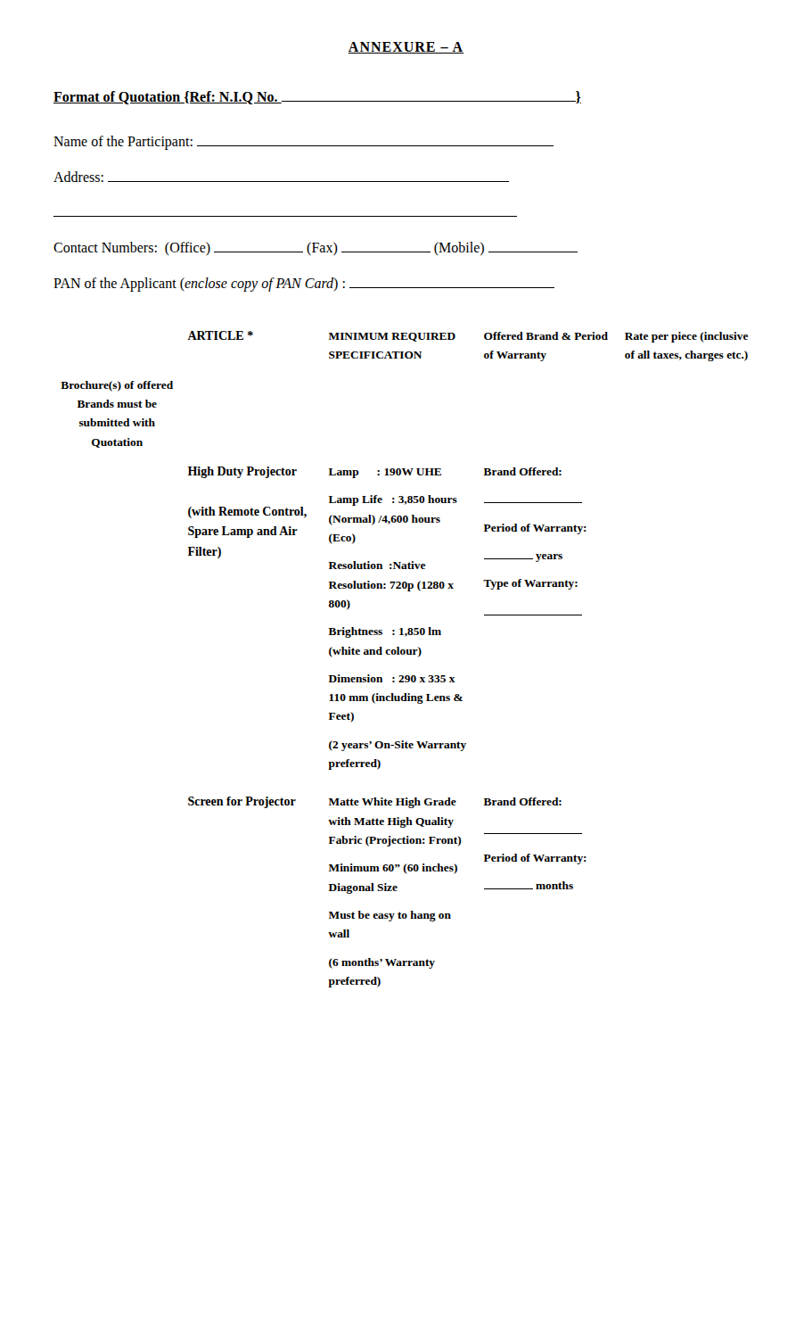ANNEXURE – A
Format of Quotation {Ref: N.I.Q No. }
Name of the Participant:
Address:
Contact Numbers: (Office) (Fax) (Mobile)
PAN of the Applicant (enclose copy of PAN Card) :
| | ARTICLE * | MINIMUM REQUIRED SPECIFICATION | Offered Brand & Period of Warranty | Rate per piece (inclusive of all taxes, charges etc.) |
| Brochure(s) of offered Brands must be submitted with Quotation | | | | |
| | High Duty Projector (with Remote Control, Spare Lamp and Air Filter) | Lamp : 190W UHE Lamp Life : 3,850 hours (Normal) /4,600 hours (Eco) Resolution :Native Resolution: 720p (1280 x 800) Brightness : 1,850 lm (white and colour) Dimension : 290 x 335 x 110 mm (including Lens & Feet) (2 years’ On-Site Warranty preferred) | Brand Offered: Period of Warranty: years Type of Warranty: | |
| | Screen for Projector | Matte White High Grade with Matte High Quality Fabric (Projection: Front) Minimum 60” (60 inches) Diagonal Size Must be easy to hang on wall (6 months’ Warranty preferred) | Brand Offered: Period of Warranty: months | |